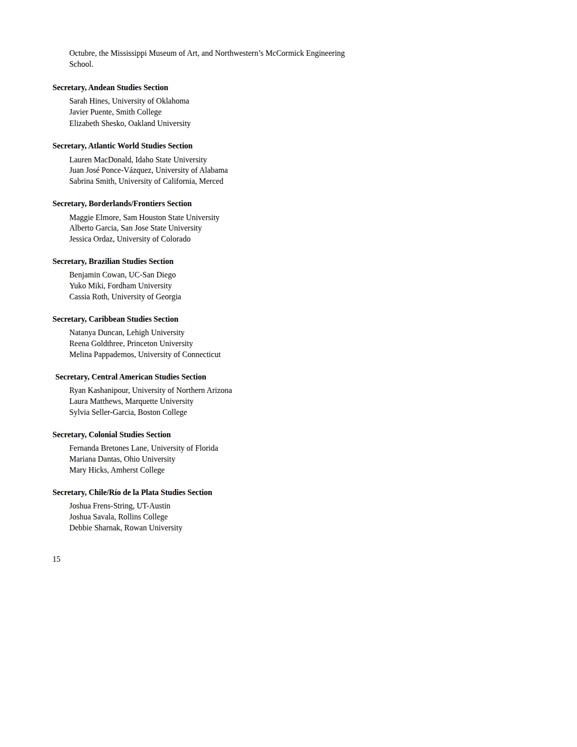Octubre, the Mississippi Museum of Art, and Northwestern’s McCormick Engineering School.
Secretary, Andean Studies Section
Sarah Hines, University of Oklahoma
Javier Puente, Smith College
Elizabeth Shesko, Oakland University
Secretary, Atlantic World Studies Section
Lauren MacDonald, Idaho State University
Juan José Ponce-Vázquez, University of Alabama
Sabrina Smith, University of California, Merced
Secretary, Borderlands/Frontiers Section
Maggie Elmore, Sam Houston State University
Alberto Garcia, San Jose State University
Jessica Ordaz, University of Colorado
Secretary, Brazilian Studies Section
Benjamin Cowan, UC-San Diego
Yuko Miki, Fordham University
Cassia Roth, University of Georgia
Secretary, Caribbean Studies Section
Natanya Duncan, Lehigh University
Reena Goldthree, Princeton University
Melina Pappademos, University of Connecticut
Secretary, Central American Studies Section
Ryan Kashanipour, University of Northern Arizona
Laura Matthews, Marquette University
Sylvia Seller-Garcia, Boston College
Secretary, Colonial Studies Section
Fernanda Bretones Lane, University of Florida
Mariana Dantas, Ohio University
Mary Hicks, Amherst College
Secretary, Chile/Río de la Plata Studies Section
Joshua Frens-String, UT-Austin
Joshua Savala, Rollins College
Debbie Sharnak, Rowan University
15